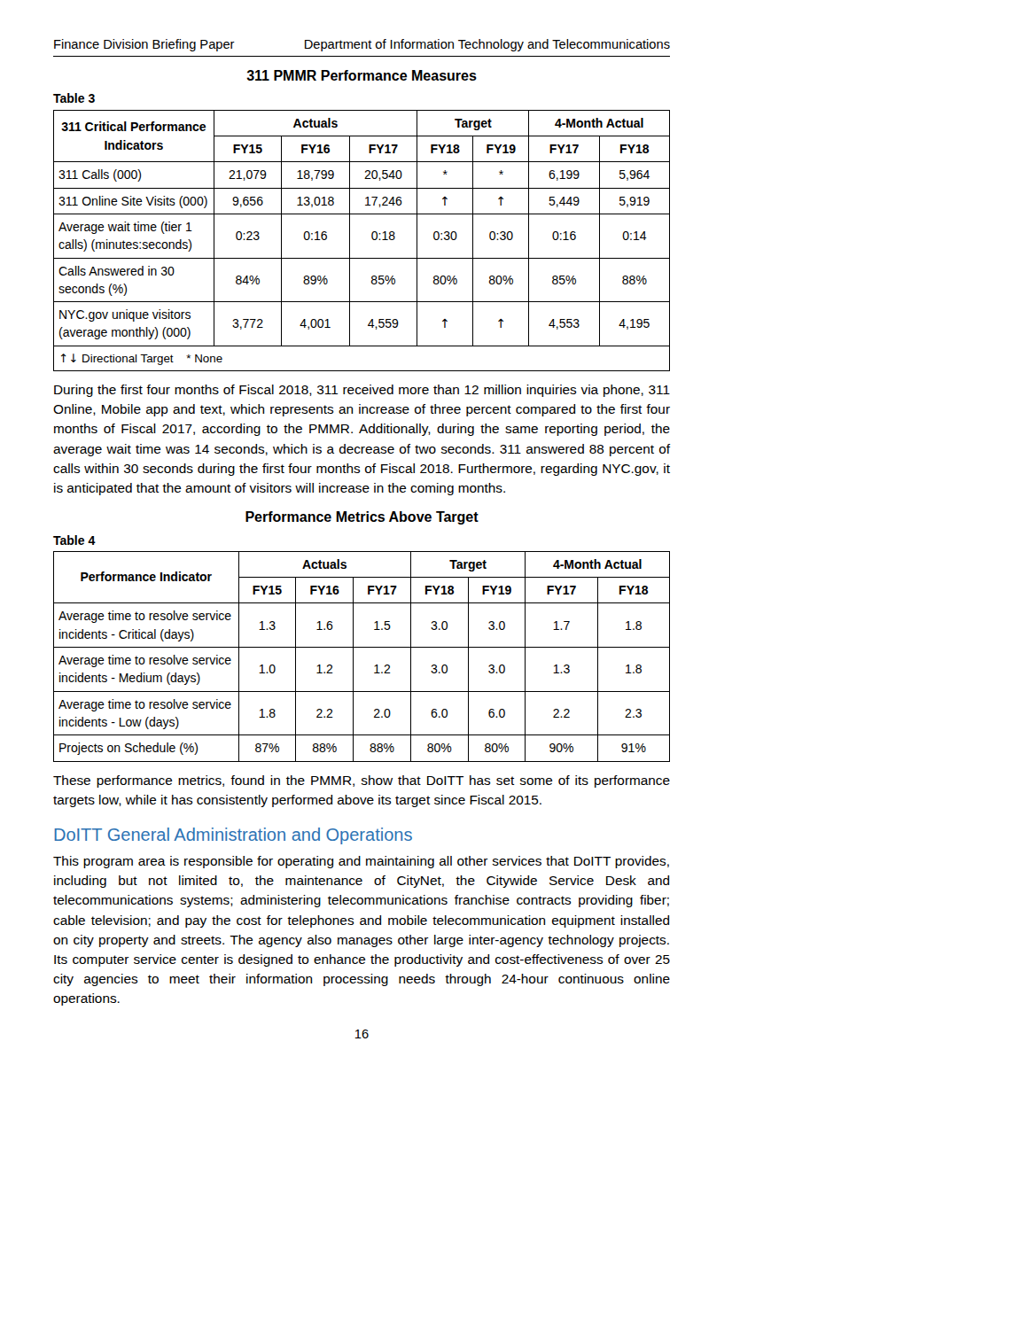Finance Division Briefing Paper
Department of Information Technology and Telecommunications
311 PMMR Performance Measures
Table 3
| 311 Critical Performance Indicators | Actuals | Target | 4-Month Actual |
| --- | --- | --- | --- |
| FY15 | FY16 | FY17 | FY18 | FY19 | FY17 | FY18 |
| 311 Calls (000) | 21,079 | 18,799 | 20,540 | * | * | 6,199 | 5,964 |
| 311 Online Site Visits (000) | 9,656 | 13,018 | 17,246 | ↑ | ↑ | 5,449 | 5,919 |
| Average wait time (tier 1 calls) (minutes:seconds) | 0:23 | 0:16 | 0:18 | 0:30 | 0:30 | 0:16 | 0:14 |
| Calls Answered in 30 seconds (%) | 84% | 89% | 85% | 80% | 80% | 85% | 88% |
| NYC.gov unique visitors (average monthly) (000) | 3,772 | 4,001 | 4,559 | ↑ | ↑ | 4,553 | 4,195 |
| ↑↓ Directional Target * None |
During the first four months of Fiscal 2018, 311 received more than 12 million inquiries via phone, 311 Online, Mobile app and text, which represents an increase of three percent compared to the first four months of Fiscal 2017, according to the PMMR. Additionally, during the same reporting period, the average wait time was 14 seconds, which is a decrease of two seconds. 311 answered 88 percent of calls within 30 seconds during the first four months of Fiscal 2018. Furthermore, regarding NYC.gov, it is anticipated that the amount of visitors will increase in the coming months.
Performance Metrics Above Target
Table 4
| Performance Indicator | Actuals | Target | 4-Month Actual |
| --- | --- | --- | --- |
| FY15 | FY16 | FY17 | FY18 | FY19 | FY17 | FY18 |
| Average time to resolve service incidents - Critical (days) | 1.3 | 1.6 | 1.5 | 3.0 | 3.0 | 1.7 | 1.8 |
| Average time to resolve service incidents - Medium (days) | 1.0 | 1.2 | 1.2 | 3.0 | 3.0 | 1.3 | 1.8 |
| Average time to resolve service incidents - Low (days) | 1.8 | 2.2 | 2.0 | 6.0 | 6.0 | 2.2 | 2.3 |
| Projects on Schedule (%) | 87% | 88% | 88% | 80% | 80% | 90% | 91% |
These performance metrics, found in the PMMR, show that DoITT has set some of its performance targets low, while it has consistently performed above its target since Fiscal 2015.
DoITT General Administration and Operations
This program area is responsible for operating and maintaining all other services that DoITT provides, including but not limited to, the maintenance of CityNet, the Citywide Service Desk and telecommunications systems; administering telecommunications franchise contracts providing fiber; cable television; and pay the cost for telephones and mobile telecommunication equipment installed on city property and streets. The agency also manages other large inter-agency technology projects. Its computer service center is designed to enhance the productivity and cost-effectiveness of over 25 city agencies to meet their information processing needs through 24-hour continuous online operations.
16